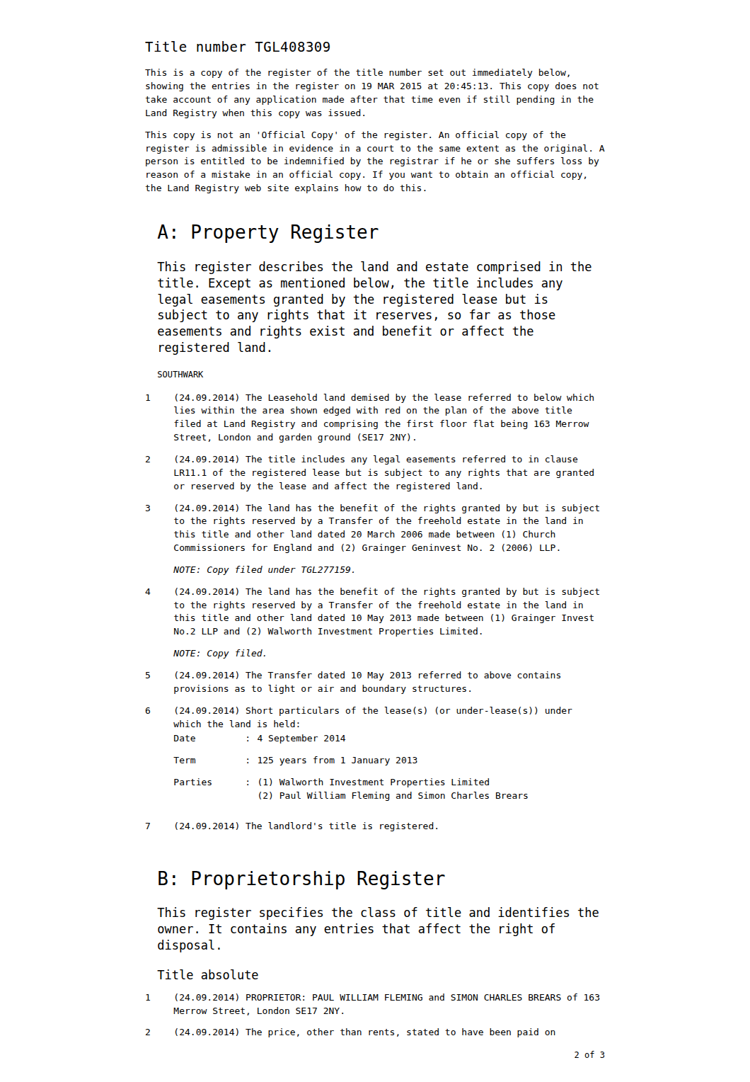Title number TGL408309
This is a copy of the register of the title number set out immediately below, showing the entries in the register on 19 MAR 2015 at 20:45:13. This copy does not take account of any application made after that time even if still pending in the Land Registry when this copy was issued.
This copy is not an 'Official Copy' of the register. An official copy of the register is admissible in evidence in a court to the same extent as the original. A person is entitled to be indemnified by the registrar if he or she suffers loss by reason of a mistake in an official copy. If you want to obtain an official copy, the Land Registry web site explains how to do this.
A: Property Register
This register describes the land and estate comprised in the title. Except as mentioned below, the title includes any legal easements granted by the registered lease but is subject to any rights that it reserves, so far as those easements and rights exist and benefit or affect the registered land.
SOUTHWARK
| 1 | (24.09.2014) The Leasehold land demised by the lease referred to below which lies within the area shown edged with red on the plan of the above title filed at Land Registry and comprising the first floor flat being 163 Merrow Street, London and garden ground (SE17 2NY). |
| 2 | (24.09.2014) The title includes any legal easements referred to in clause LR11.1 of the registered lease but is subject to any rights that are granted or reserved by the lease and affect the registered land. |
| 3 | (24.09.2014) The land has the benefit of the rights granted by but is subject to the rights reserved by a Transfer of the freehold estate in the land in this title and other land dated 20 March 2006 made between (1) Church Commissioners for England and (2) Grainger Geninvest No. 2 (2006) LLP. NOTE: Copy filed under TGL277159. |
| 4 | (24.09.2014) The land has the benefit of the rights granted by but is subject to the rights reserved by a Transfer of the freehold estate in the land in this title and other land dated 10 May 2013 made between (1) Grainger Invest No.2 LLP and (2) Walworth Investment Properties Limited. NOTE: Copy filed. |
| 5 | (24.09.2014) The Transfer dated 10 May 2013 referred to above contains provisions as to light or air and boundary structures. |
| 6 | (24.09.2014) Short particulars of the lease(s) (or under-lease(s)) under which the land is held: / Date / : / 4 September 2014 / / Term / : / 125 years from 1 January 2013 / / Parties / : / (1) Walworth Investment Properties Limited (2) Paul William Fleming and Simon Charles Brears / |
| 7 | (24.09.2014) The landlord's title is registered. |
B: Proprietorship Register
This register specifies the class of title and identifies the owner. It contains any entries that affect the right of disposal.
Title absolute
| 1 | (24.09.2014) PROPRIETOR: PAUL WILLIAM FLEMING and SIMON CHARLES BREARS of 163 Merrow Street, London SE17 2NY. |
| 2 | (24.09.2014) The price, other than rents, stated to have been paid on |
2 of 3